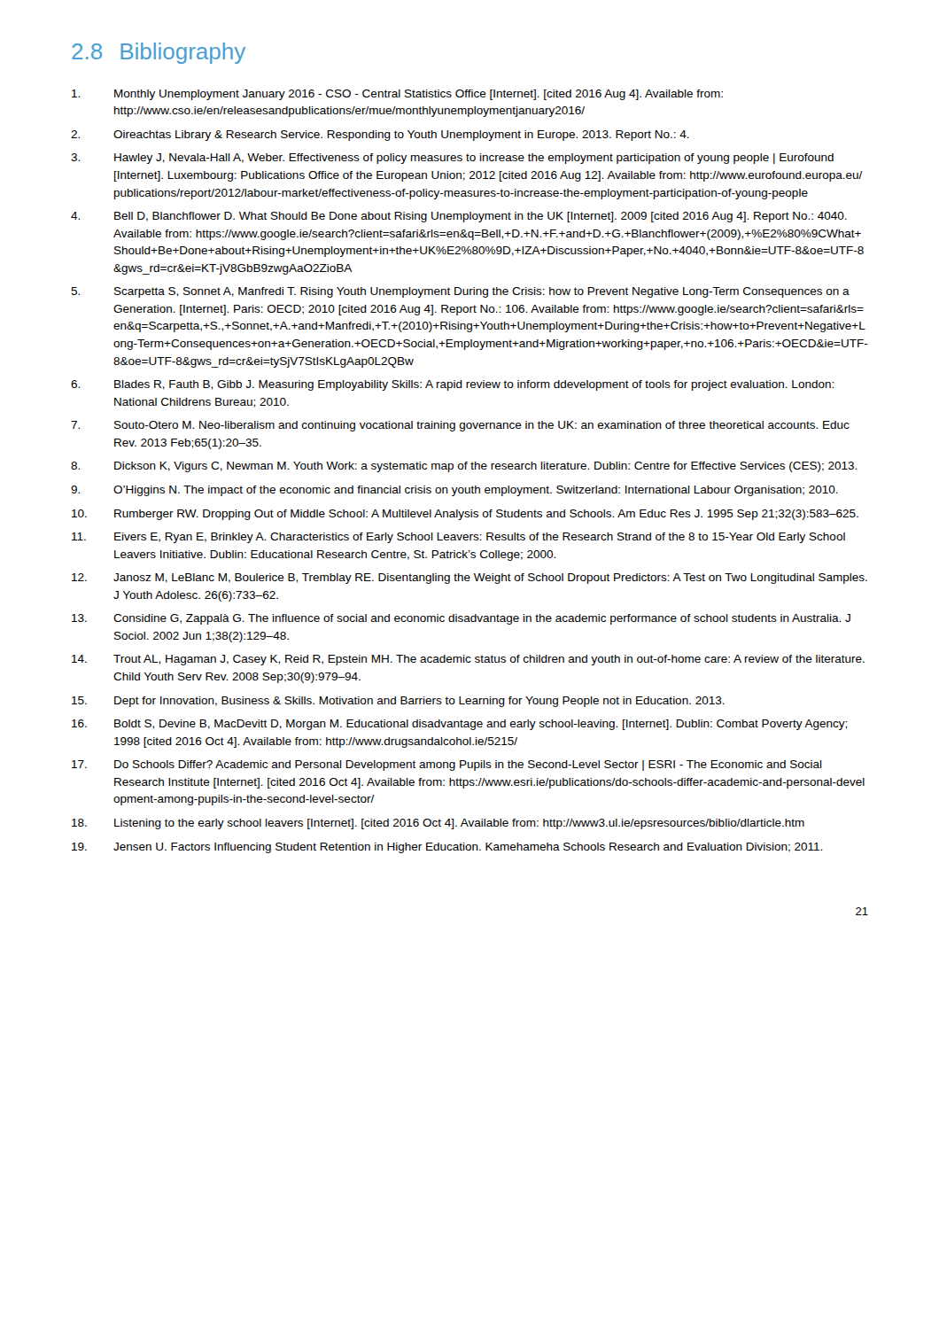2.8 Bibliography
Monthly Unemployment January 2016 - CSO - Central Statistics Office [Internet]. [cited 2016 Aug 4]. Available from:
http://www.cso.ie/en/releasesandpublications/er/mue/monthlyunemploymentjanuary2016/
Oireachtas Library & Research Service. Responding to Youth Unemployment in Europe. 2013. Report No.: 4.
Hawley J, Nevala-Hall A, Weber. Effectiveness of policy measures to increase the employment participation of young people | Eurofound [Internet]. Luxembourg: Publications Office of the European Union; 2012 [cited 2016 Aug 12]. Available from: http://www.eurofound.europa.eu/publications/report/2012/labour-market/effectiveness-of-policy-measures-to-increase-the-employment-participation-of-young-people
Bell D, Blanchflower D. What Should Be Done about Rising Unemployment in the UK [Internet]. 2009 [cited 2016 Aug 4]. Report No.: 4040. Available from: https://www.google.ie/search?client=safari&rls=en&q=Bell,+D.+N.+F.+and+D.+G.+Blanchflower+(2009),+%E2%80%9CWhat+Should+Be+Done+about+Rising+Unemployment+in+the+UK%E2%80%9D,+IZA+Discussion+Paper,+No.+4040,+Bonn&ie=UTF-8&oe=UTF-8&gws_rd=cr&ei=KT-jV8GbB9zwgAaO2ZioBA
Scarpetta S, Sonnet A, Manfredi T. Rising Youth Unemployment During the Crisis: how to Prevent Negative Long-Term Consequences on a Generation. [Internet]. Paris: OECD; 2010 [cited 2016 Aug 4]. Report No.: 106. Available from: https://www.google.ie/search?client=safari&rls=en&q=Scarpetta,+S.,+Sonnet,+A.+and+Manfredi,+T.+(2010)+Rising+Youth+Unemployment+During+the+Crisis:+how+to+Prevent+Negative+Long-Term+Consequences+on+a+Generation.+OECD+Social,+Employment+and+Migration+working+paper,+no.+106.+Paris:+OECD&ie=UTF-8&oe=UTF-8&gws_rd=cr&ei=tySjV7StIsKLgAap0L2QBw
Blades R, Fauth B, Gibb J. Measuring Employability Skills: A rapid review to inform ddevelopment of tools for project evaluation. London: National Childrens Bureau; 2010.
Souto-Otero M. Neo-liberalism and continuing vocational training governance in the UK: an examination of three theoretical accounts. Educ Rev. 2013 Feb;65(1):20–35.
Dickson K, Vigurs C, Newman M. Youth Work: a systematic map of the research literature. Dublin: Centre for Effective Services (CES); 2013.
O’Higgins N. The impact of the economic and financial crisis on youth employment. Switzerland: International Labour Organisation; 2010.
Rumberger RW. Dropping Out of Middle School: A Multilevel Analysis of Students and Schools. Am Educ Res J. 1995 Sep 21;32(3):583–625.
Eivers E, Ryan E, Brinkley A. Characteristics of Early School Leavers: Results of the Research Strand of the 8 to 15-Year Old Early School Leavers Initiative. Dublin: Educational Research Centre, St. Patrick’s College; 2000.
Janosz M, LeBlanc M, Boulerice B, Tremblay RE. Disentangling the Weight of School Dropout Predictors: A Test on Two Longitudinal Samples. J Youth Adolesc. 26(6):733–62.
Considine G, Zappalà G. The influence of social and economic disadvantage in the academic performance of school students in Australia. J Sociol. 2002 Jun 1;38(2):129–48.
Trout AL, Hagaman J, Casey K, Reid R, Epstein MH. The academic status of children and youth in out-of-home care: A review of the literature. Child Youth Serv Rev. 2008 Sep;30(9):979–94.
Dept for Innovation, Business & Skills. Motivation and Barriers to Learning for Young People not in Education. 2013.
Boldt S, Devine B, MacDevitt D, Morgan M. Educational disadvantage and early school-leaving. [Internet]. Dublin: Combat Poverty Agency; 1998 [cited 2016 Oct 4]. Available from: http://www.drugsandalcohol.ie/5215/
Do Schools Differ? Academic and Personal Development among Pupils in the Second-Level Sector | ESRI - The Economic and Social Research Institute [Internet]. [cited 2016 Oct 4]. Available from: https://www.esri.ie/publications/do-schools-differ-academic-and-personal-development-among-pupils-in-the-second-level-sector/
Listening to the early school leavers [Internet]. [cited 2016 Oct 4]. Available from: http://www3.ul.ie/epsresources/biblio/dlarticle.htm
Jensen U. Factors Influencing Student Retention in Higher Education. Kamehameha Schools Research and Evaluation Division; 2011.
21